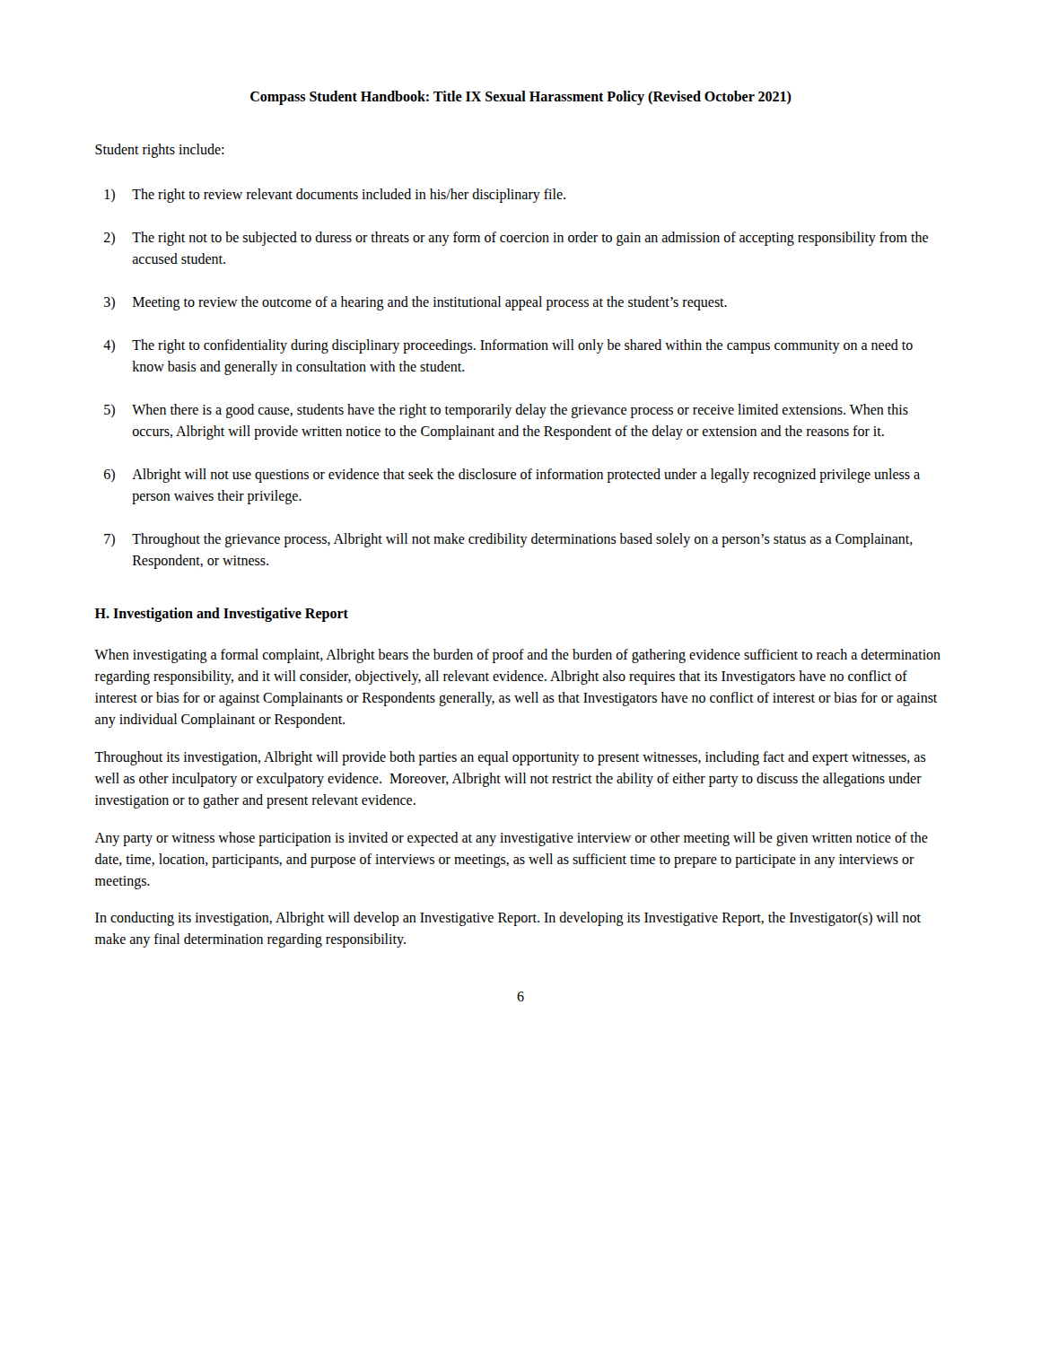Compass Student Handbook: Title IX Sexual Harassment Policy (Revised October 2021)
Student rights include:
1) The right to review relevant documents included in his/her disciplinary file.
2) The right not to be subjected to duress or threats or any form of coercion in order to gain an admission of accepting responsibility from the accused student.
3) Meeting to review the outcome of a hearing and the institutional appeal process at the student’s request.
4) The right to confidentiality during disciplinary proceedings. Information will only be shared within the campus community on a need to know basis and generally in consultation with the student.
5) When there is a good cause, students have the right to temporarily delay the grievance process or receive limited extensions. When this occurs, Albright will provide written notice to the Complainant and the Respondent of the delay or extension and the reasons for it.
6) Albright will not use questions or evidence that seek the disclosure of information protected under a legally recognized privilege unless a person waives their privilege.
7) Throughout the grievance process, Albright will not make credibility determinations based solely on a person’s status as a Complainant, Respondent, or witness.
H. Investigation and Investigative Report
When investigating a formal complaint, Albright bears the burden of proof and the burden of gathering evidence sufficient to reach a determination regarding responsibility, and it will consider, objectively, all relevant evidence. Albright also requires that its Investigators have no conflict of interest or bias for or against Complainants or Respondents generally, as well as that Investigators have no conflict of interest or bias for or against any individual Complainant or Respondent.
Throughout its investigation, Albright will provide both parties an equal opportunity to present witnesses, including fact and expert witnesses, as well as other inculpatory or exculpatory evidence. Moreover, Albright will not restrict the ability of either party to discuss the allegations under investigation or to gather and present relevant evidence.
Any party or witness whose participation is invited or expected at any investigative interview or other meeting will be given written notice of the date, time, location, participants, and purpose of interviews or meetings, as well as sufficient time to prepare to participate in any interviews or meetings.
In conducting its investigation, Albright will develop an Investigative Report. In developing its Investigative Report, the Investigator(s) will not make any final determination regarding responsibility.
6